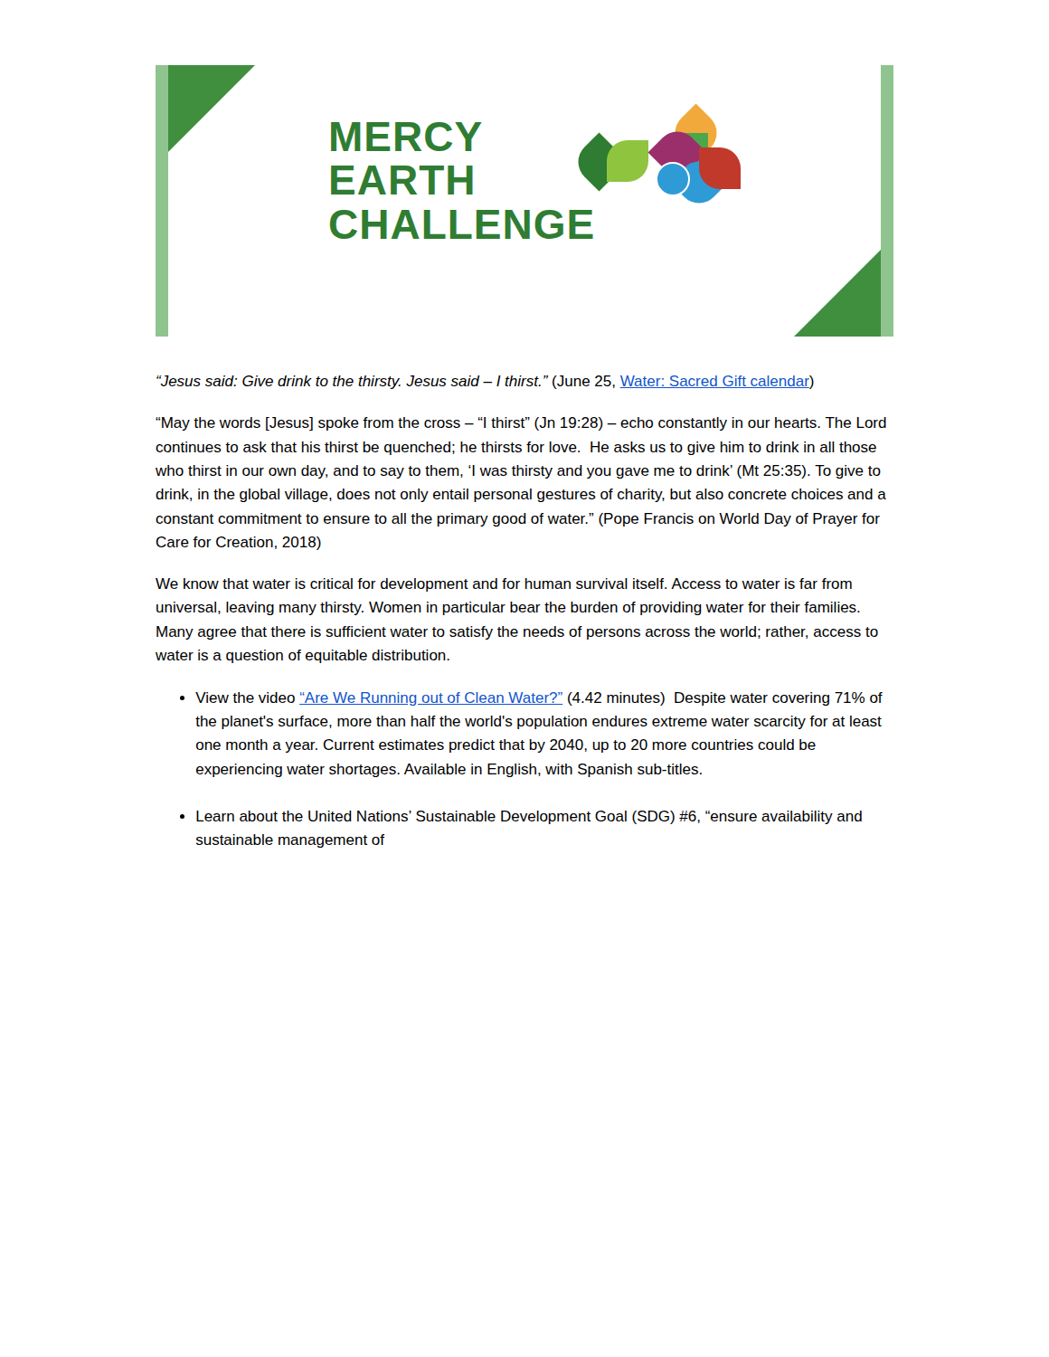MERCY
EARTH
CHALLENGE
“Jesus said: Give drink to the thirsty. Jesus said – I thirst.” (June 25, Water: Sacred Gift calendar)
“May the words [Jesus] spoke from the cross – “I thirst” (Jn 19:28) – echo constantly in our hearts. The Lord continues to ask that his thirst be quenched; he thirsts for love. He asks us to give him to drink in all those who thirst in our own day, and to say to them, ‘I was thirsty and you gave me to drink’ (Mt 25:35). To give to drink, in the global village, does not only entail personal gestures of charity, but also concrete choices and a constant commitment to ensure to all the primary good of water.” (Pope Francis on World Day of Prayer for Care for Creation, 2018)
We know that water is critical for development and for human survival itself. Access to water is far from universal, leaving many thirsty. Women in particular bear the burden of providing water for their families. Many agree that there is sufficient water to satisfy the needs of persons across the world; rather, access to water is a question of equitable distribution.
View the video “Are We Running out of Clean Water?” (4.42 minutes) Despite water covering 71% of the planet's surface, more than half the world's population endures extreme water scarcity for at least one month a year. Current estimates predict that by 2040, up to 20 more countries could be experiencing water shortages. Available in English, with Spanish sub-titles.
Learn about the United Nations’ Sustainable Development Goal (SDG) #6, “ensure availability and sustainable management of